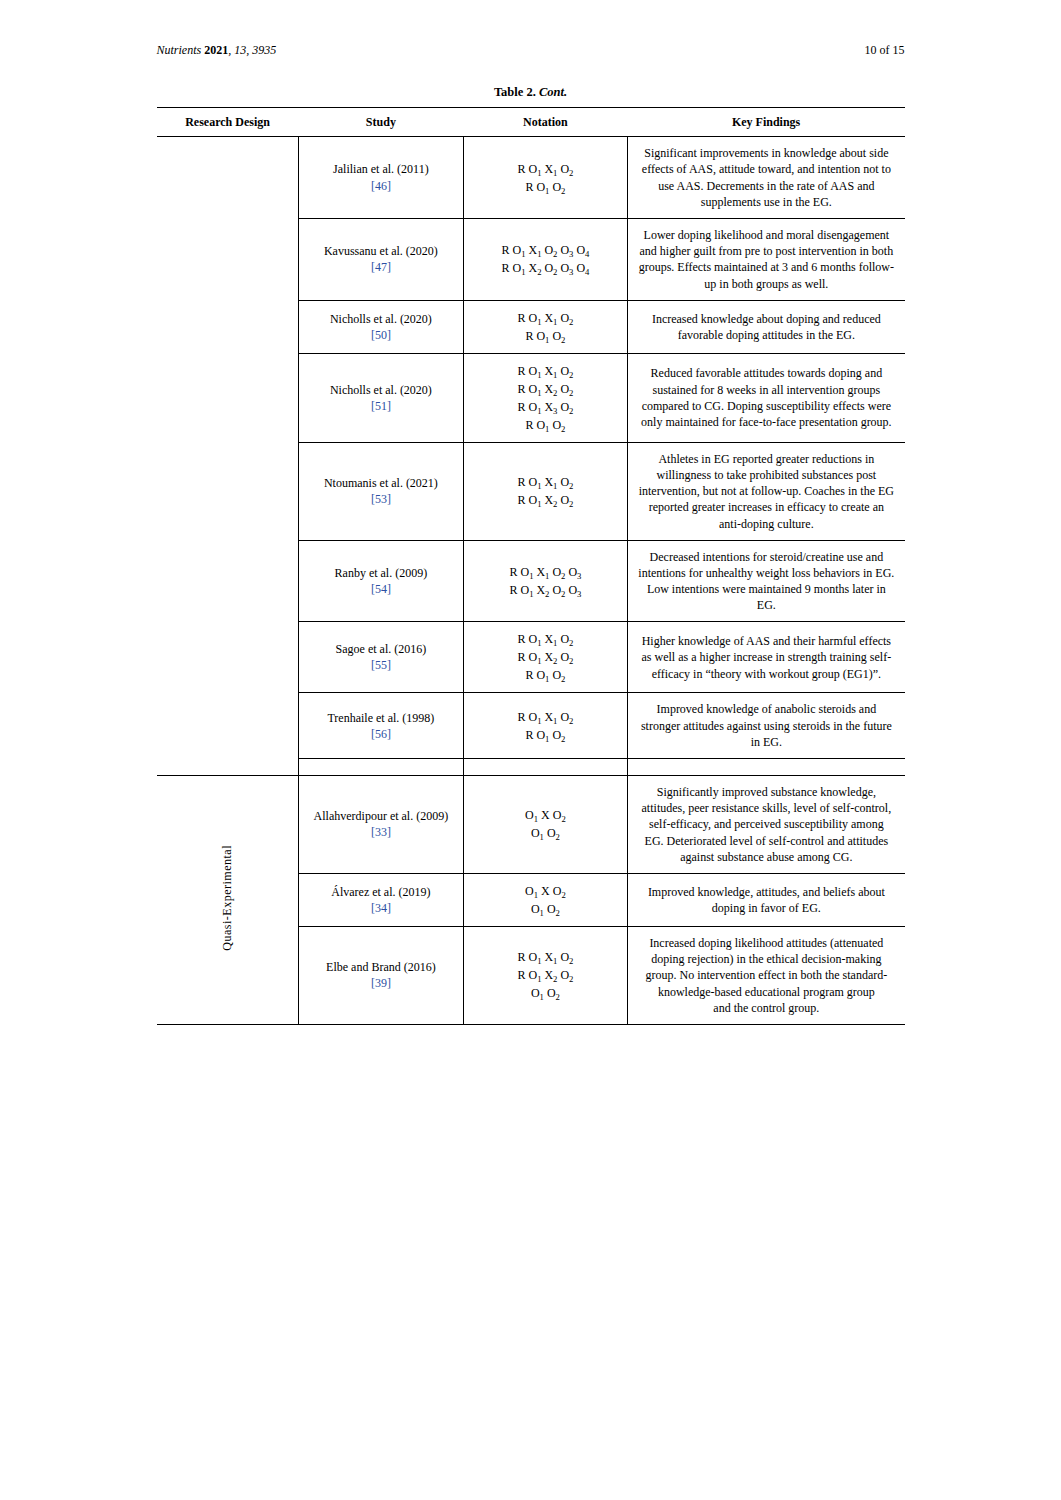Nutrients 2021, 13, 3935
10 of 15
Table 2. Cont.
| Research Design | Study | Notation | Key Findings |
| --- | --- | --- | --- |
| | Jalilian et al. (2011) [ 46 ] | R O 1 X 1 O 2 R O 1 O 2 | Significant improvements in knowledge about side effects of AAS, attitude toward, and intention not to use AAS. Decrements in the rate of AAS and supplements use in the EG. |
| Kavussanu et al. (2020) [ 47 ] | R O 1 X 1 O 2 O 3 O 4 R O 1 X 2 O 2 O 3 O 4 | Lower doping likelihood and moral disengagement and higher guilt from pre to post intervention in both groups. Effects maintained at 3 and 6 months follow-up in both groups as well. |
| Nicholls et al. (2020) [ 50 ] | R O 1 X 1 O 2 R O 1 O 2 | Increased knowledge about doping and reduced favorable doping attitudes in the EG. |
| Nicholls et al. (2020) [ 51 ] | R O 1 X 1 O 2 R O 1 X 2 O 2 R O 1 X 3 O 2 R O 1 O 2 | Reduced favorable attitudes towards doping and sustained for 8 weeks in all intervention groups compared to CG. Doping susceptibility effects were only maintained for face-to-face presentation group. |
| Ntoumanis et al. (2021) [ 53 ] | R O 1 X 1 O 2 R O 1 X 2 O 2 | Athletes in EG reported greater reductions in willingness to take prohibited substances post intervention, but not at follow-up. Coaches in the EG reported greater increases in efficacy to create an anti-doping culture. |
| Ranby et al. (2009) [ 54 ] | R O 1 X 1 O 2 O 3 R O 1 X 2 O 2 O 3 | Decreased intentions for steroid/creatine use and intentions for unhealthy weight loss behaviors in EG. Low intentions were maintained 9 months later in EG. |
| Sagoe et al. (2016) [ 55 ] | R O 1 X 1 O 2 R O 1 X 2 O 2 R O 1 O 2 | Higher knowledge of AAS and their harmful effects as well as a higher increase in strength training self-efficacy in “theory with workout group (EG1)”. |
| Trenhaile et al. (1998) [ 56 ] | R O 1 X 1 O 2 R O 1 O 2 | Improved knowledge of anabolic steroids and stronger attitudes against using steroids in the future in EG. |
| Quasi-Experimental | Allahverdipour et al. (2009) [ 33 ] | O 1 X O 2 O 1 O 2 | Significantly improved substance knowledge, attitudes, peer resistance skills, level of self-control, self-efficacy, and perceived susceptibility among EG. Deteriorated level of self-control and attitudes against substance abuse among CG. |
| Álvarez et al. (2019) [ 34 ] | O 1 X O 2 O 1 O 2 | Improved knowledge, attitudes, and beliefs about doping in favor of EG. |
| Elbe and Brand (2016) [ 39 ] | R O 1 X 1 O 2 R O 1 X 2 O 2 O 1 O 2 | Increased doping likelihood attitudes (attenuated doping rejection) in the ethical decision-making group. No intervention effect in both the standard-knowledge-based educational program group and the control group. |